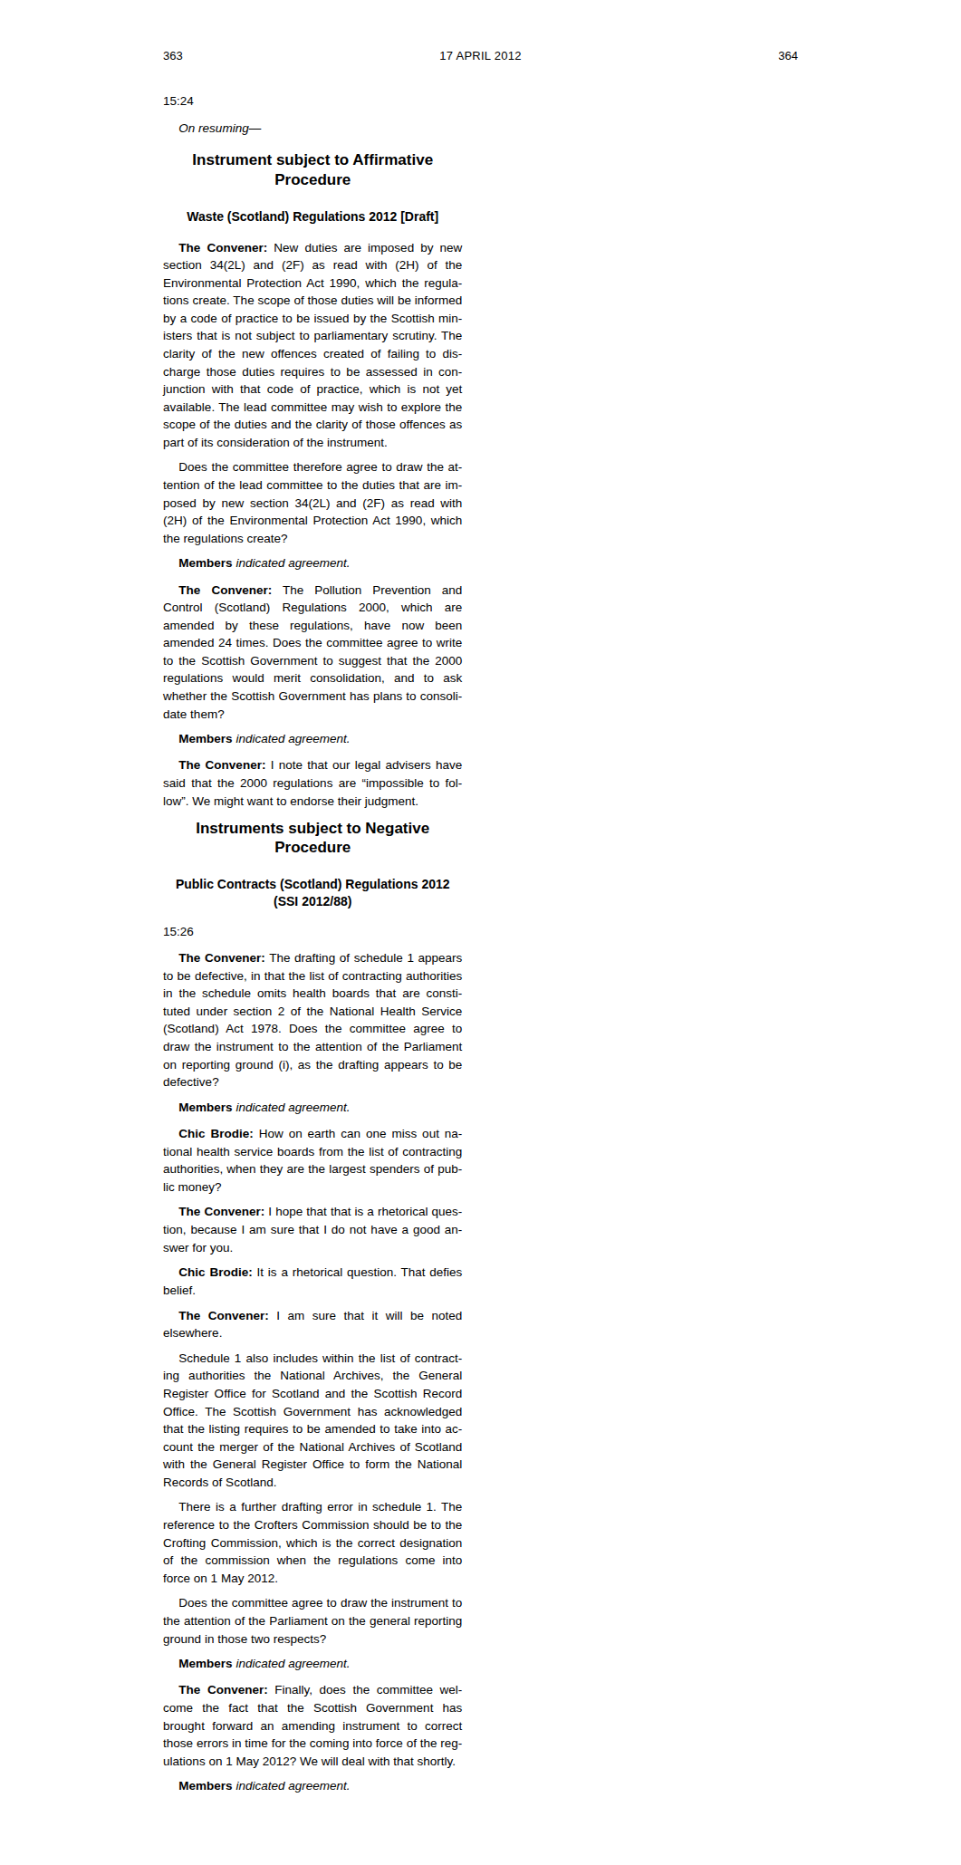363
17 APRIL 2012
364
15:24
On resuming—
Instrument subject to Affirmative Procedure
Waste (Scotland) Regulations 2012 [Draft]
The Convener: New duties are imposed by new section 34(2L) and (2F) as read with (2H) of the Environmental Protection Act 1990, which the regulations create. The scope of those duties will be informed by a code of practice to be issued by the Scottish ministers that is not subject to parliamentary scrutiny. The clarity of the new offences created of failing to discharge those duties requires to be assessed in conjunction with that code of practice, which is not yet available. The lead committee may wish to explore the scope of the duties and the clarity of those offences as part of its consideration of the instrument.
Does the committee therefore agree to draw the attention of the lead committee to the duties that are imposed by new section 34(2L) and (2F) as read with (2H) of the Environmental Protection Act 1990, which the regulations create?
Members indicated agreement.
The Convener: The Pollution Prevention and Control (Scotland) Regulations 2000, which are amended by these regulations, have now been amended 24 times. Does the committee agree to write to the Scottish Government to suggest that the 2000 regulations would merit consolidation, and to ask whether the Scottish Government has plans to consolidate them?
Members indicated agreement.
The Convener: I note that our legal advisers have said that the 2000 regulations are “impossible to follow”. We might want to endorse their judgment.
Instruments subject to Negative Procedure
Public Contracts (Scotland) Regulations 2012 (SSI 2012/88)
15:26
The Convener: The drafting of schedule 1 appears to be defective, in that the list of contracting authorities in the schedule omits health boards that are constituted under section 2 of the National Health Service (Scotland) Act 1978. Does the committee agree to draw the instrument to the attention of the Parliament on reporting ground (i), as the drafting appears to be defective?
Members indicated agreement.
Chic Brodie: How on earth can one miss out national health service boards from the list of contracting authorities, when they are the largest spenders of public money?
The Convener: I hope that that is a rhetorical question, because I am sure that I do not have a good answer for you.
Chic Brodie: It is a rhetorical question. That defies belief.
The Convener: I am sure that it will be noted elsewhere.
Schedule 1 also includes within the list of contracting authorities the National Archives, the General Register Office for Scotland and the Scottish Record Office. The Scottish Government has acknowledged that the listing requires to be amended to take into account the merger of the National Archives of Scotland with the General Register Office to form the National Records of Scotland.
There is a further drafting error in schedule 1. The reference to the Crofters Commission should be to the Crofting Commission, which is the correct designation of the commission when the regulations come into force on 1 May 2012.
Does the committee agree to draw the instrument to the attention of the Parliament on the general reporting ground in those two respects?
Members indicated agreement.
The Convener: Finally, does the committee welcome the fact that the Scottish Government has brought forward an amending instrument to correct those errors in time for the coming into force of the regulations on 1 May 2012? We will deal with that shortly.
Members indicated agreement.